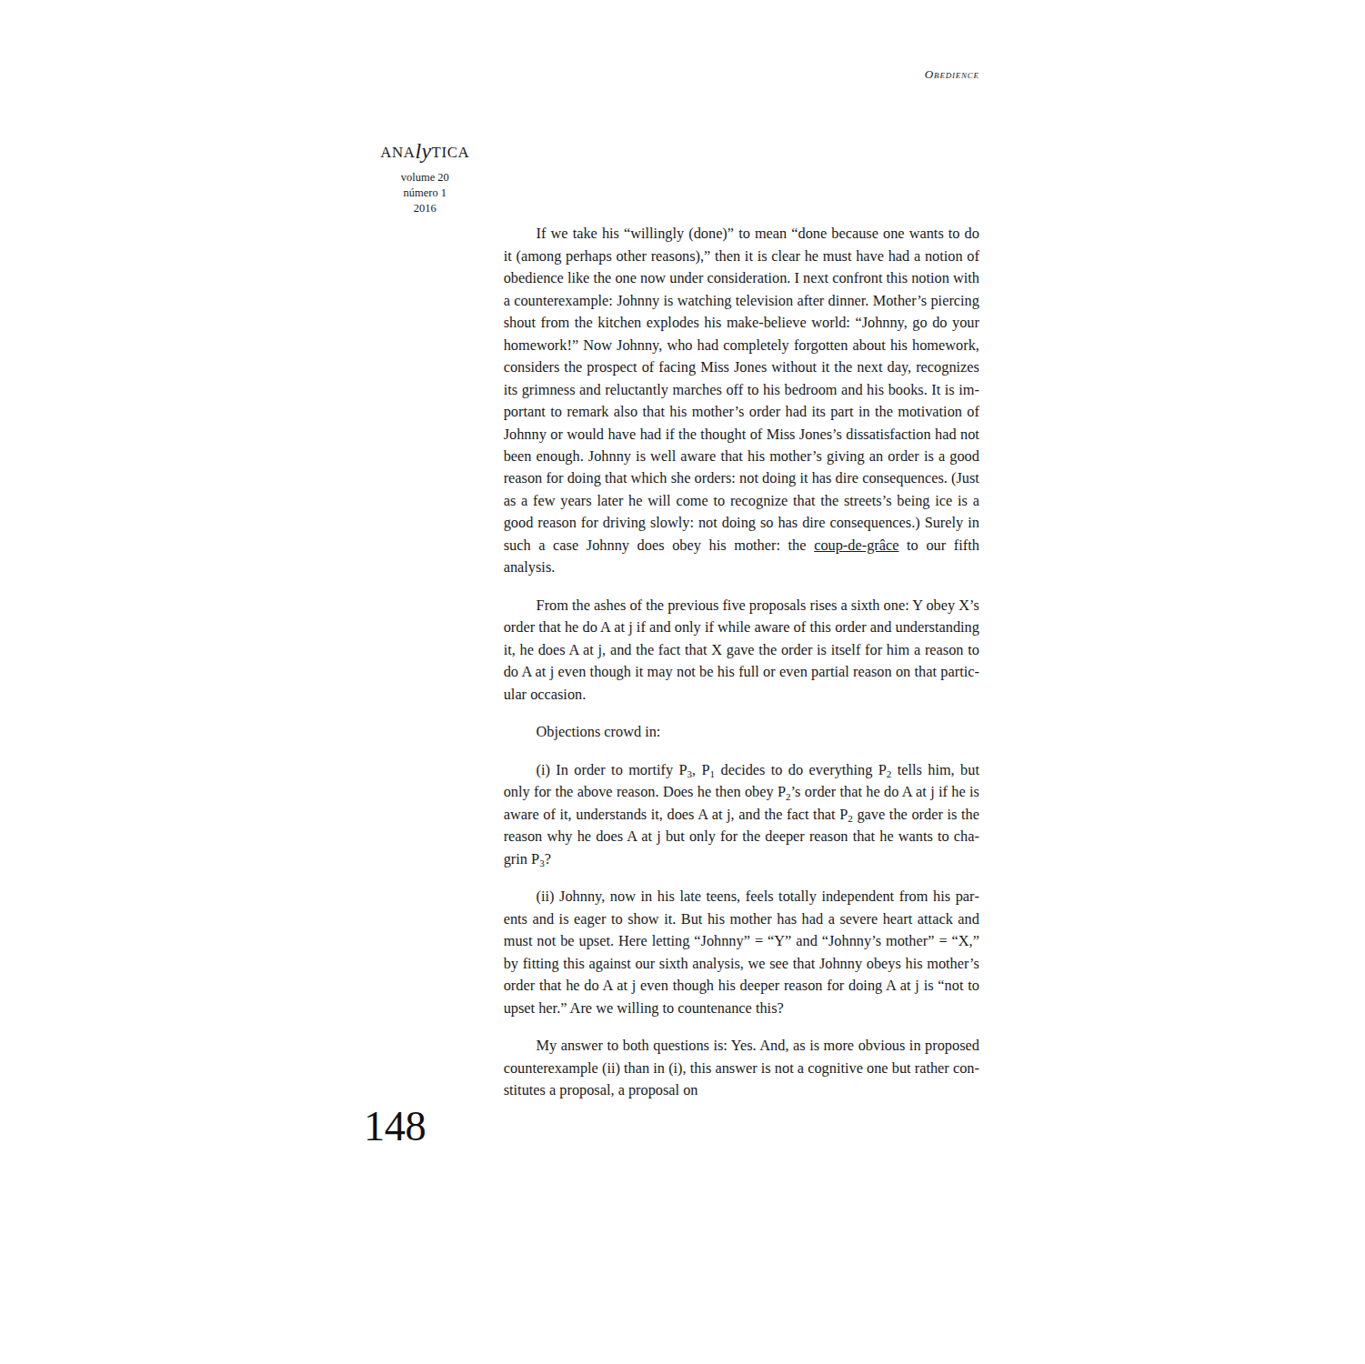Obedience
ana ly tica
volume 20
número 1
2016
If we take his “willingly (done)” to mean “done because one wants to do it (among perhaps other reasons),” then it is clear he must have had a notion of obedience like the one now under consideration. I next confront this notion with a counterexample: Johnny is watching television after dinner. Mother’s piercing shout from the kitchen explodes his make-believe world: “Johnny, go do your homework!” Now Johnny, who had completely forgotten about his homework, considers the prospect of facing Miss Jones without it the next day, recognizes its grimness and reluctantly marches off to his bedroom and his books. It is important to remark also that his mother’s order had its part in the motivation of Johnny or would have had if the thought of Miss Jones’s dissatisfaction had not been enough. Johnny is well aware that his mother’s giving an order is a good reason for doing that which she orders: not doing it has dire consequences. (Just as a few years later he will come to recognize that the streets’s being ice is a good reason for driving slowly: not doing so has dire consequences.) Surely in such a case Johnny does obey his mother: the coup-de-grâce to our fifth analysis.
From the ashes of the previous five proposals rises a sixth one: Y obey X’s order that he do A at j if and only if while aware of this order and understanding it, he does A at j, and the fact that X gave the order is itself for him a reason to do A at j even though it may not be his full or even partial reason on that particular occasion.
Objections crowd in:
(i) In order to mortify P3, P1 decides to do everything P2 tells him, but only for the above reason. Does he then obey P2’s order that he do A at j if he is aware of it, understands it, does A at j, and the fact that P2 gave the order is the reason why he does A at j but only for the deeper reason that he wants to chagrin P3?
(ii) Johnny, now in his late teens, feels totally independent from his parents and is eager to show it. But his mother has had a severe heart attack and must not be upset. Here letting “Johnny” = “Y” and “Johnny’s mother” = “X,” by fitting this against our sixth analysis, we see that Johnny obeys his mother’s order that he do A at j even though his deeper reason for doing A at j is “not to upset her.” Are we willing to countenance this?
My answer to both questions is: Yes. And, as is more obvious in proposed counterexample (ii) than in (i), this answer is not a cognitive one but rather constitutes a proposal, a proposal on
148